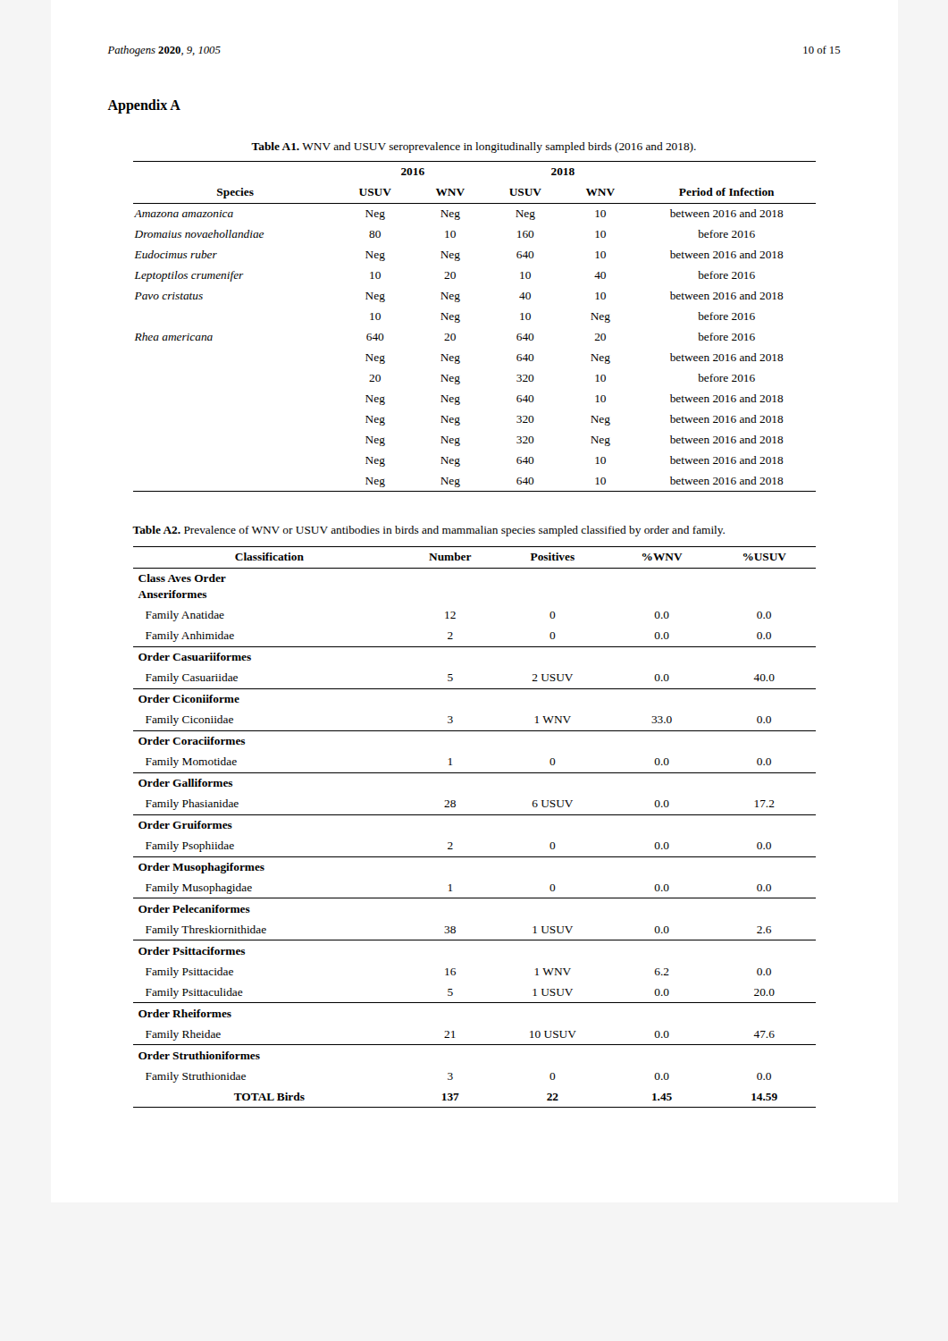Pathogens 2020, 9, 1005
10 of 15
Appendix A
Table A1. WNV and USUV seroprevalence in longitudinally sampled birds (2016 and 2018).
| | 2016 | 2018 | |
| --- | --- | --- | --- |
| Species | USUV | WNV | USUV | WNV | Period of Infection |
| Amazona amazonica | Neg | Neg | Neg | 10 | between 2016 and 2018 |
| Dromaius novaehollandiae | 80 | 10 | 160 | 10 | before 2016 |
| Eudocimus ruber | Neg | Neg | 640 | 10 | between 2016 and 2018 |
| Leptoptilos crumenifer | 10 | 20 | 10 | 40 | before 2016 |
| Pavo cristatus | Neg | Neg | 40 | 10 | between 2016 and 2018 |
| | 10 | Neg | 10 | Neg | before 2016 |
| Rhea americana | 640 | 20 | 640 | 20 | before 2016 |
| | Neg | Neg | 640 | Neg | between 2016 and 2018 |
| | 20 | Neg | 320 | 10 | before 2016 |
| | Neg | Neg | 640 | 10 | between 2016 and 2018 |
| | Neg | Neg | 320 | Neg | between 2016 and 2018 |
| | Neg | Neg | 320 | Neg | between 2016 and 2018 |
| | Neg | Neg | 640 | 10 | between 2016 and 2018 |
| | Neg | Neg | 640 | 10 | between 2016 and 2018 |
Table A2. Prevalence of WNV or USUV antibodies in birds and mammalian species sampled classified by order and family.
| Classification | Number | Positives | %WNV | %USUV |
| --- | --- | --- | --- | --- |
| Class Aves Order Anseriformes | | | | |
| Family Anatidae | 12 | 0 | 0.0 | 0.0 |
| Family Anhimidae | 2 | 0 | 0.0 | 0.0 |
| Order Casuariiformes | | | | |
| Family Casuariidae | 5 | 2 USUV | 0.0 | 40.0 |
| Order Ciconiiforme | | | | |
| Family Ciconiidae | 3 | 1 WNV | 33.0 | 0.0 |
| Order Coraciiformes | | | | |
| Family Momotidae | 1 | 0 | 0.0 | 0.0 |
| Order Galliformes | | | | |
| Family Phasianidae | 28 | 6 USUV | 0.0 | 17.2 |
| Order Gruiformes | | | | |
| Family Psophiidae | 2 | 0 | 0.0 | 0.0 |
| Order Musophagiformes | | | | |
| Family Musophagidae | 1 | 0 | 0.0 | 0.0 |
| Order Pelecaniformes | | | | |
| Family Threskiornithidae | 38 | 1 USUV | 0.0 | 2.6 |
| Order Psittaciformes | | | | |
| Family Psittacidae | 16 | 1 WNV | 6.2 | 0.0 |
| Family Psittaculidae | 5 | 1 USUV | 0.0 | 20.0 |
| Order Rheiformes | | | | |
| Family Rheidae | 21 | 10 USUV | 0.0 | 47.6 |
| Order Struthioniformes | | | | |
| Family Struthionidae | 3 | 0 | 0.0 | 0.0 |
| TOTAL Birds | 137 | 22 | 1.45 | 14.59 |